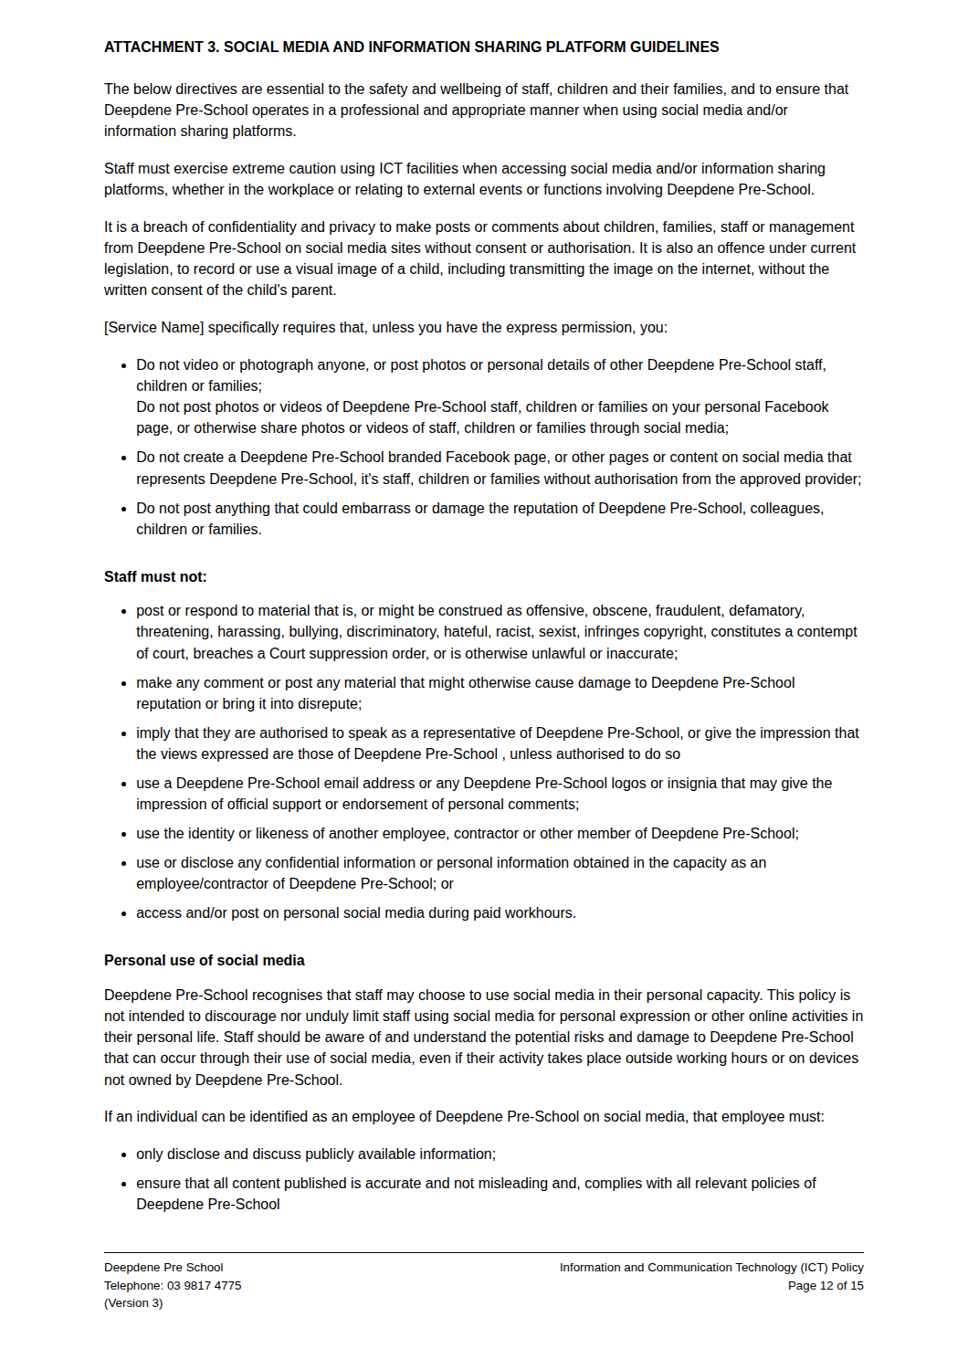Attachment 3. Social Media and Information Sharing Platform Guidelines
The below directives are essential to the safety and wellbeing of staff, children and their families, and to ensure that Deepdene Pre-School operates in a professional and appropriate manner when using social media and/or information sharing platforms.
Staff must exercise extreme caution using ICT facilities when accessing social media and/or information sharing platforms, whether in the workplace or relating to external events or functions involving Deepdene Pre-School.
It is a breach of confidentiality and privacy to make posts or comments about children, families, staff or management from Deepdene Pre-School on social media sites without consent or authorisation. It is also an offence under current legislation, to record or use a visual image of a child, including transmitting the image on the internet, without the written consent of the child's parent.
[Service Name] specifically requires that, unless you have the express permission, you:
Do not video or photograph anyone, or post photos or personal details of other Deepdene Pre-School staff, children or families;
Do not post photos or videos of Deepdene Pre-School staff, children or families on your personal Facebook page, or otherwise share photos or videos of staff, children or families through social media;
Do not create a Deepdene Pre-School branded Facebook page, or other pages or content on social media that represents Deepdene Pre-School, it's staff, children or families without authorisation from the approved provider;
Do not post anything that could embarrass or damage the reputation of Deepdene Pre-School, colleagues, children or families.
Staff must not:
post or respond to material that is, or might be construed as offensive, obscene, fraudulent, defamatory, threatening, harassing, bullying, discriminatory, hateful, racist, sexist, infringes copyright, constitutes a contempt of court, breaches a Court suppression order, or is otherwise unlawful or inaccurate;
make any comment or post any material that might otherwise cause damage to Deepdene Pre-School reputation or bring it into disrepute;
imply that they are authorised to speak as a representative of Deepdene Pre-School, or give the impression that the views expressed are those of Deepdene Pre-School , unless authorised to do so
use a Deepdene Pre-School email address or any Deepdene Pre-School logos or insignia that may give the impression of official support or endorsement of personal comments;
use the identity or likeness of another employee, contractor or other member of Deepdene Pre-School;
use or disclose any confidential information or personal information obtained in the capacity as an employee/contractor of Deepdene Pre-School; or
access and/or post on personal social media during paid workhours.
Personal use of social media
Deepdene Pre-School recognises that staff may choose to use social media in their personal capacity. This policy is not intended to discourage nor unduly limit staff using social media for personal expression or other online activities in their personal life. Staff should be aware of and understand the potential risks and damage to Deepdene Pre-School that can occur through their use of social media, even if their activity takes place outside working hours or on devices not owned by Deepdene Pre-School.
If an individual can be identified as an employee of Deepdene Pre-School on social media, that employee must:
only disclose and discuss publicly available information;
ensure that all content published is accurate and not misleading and, complies with all relevant policies of Deepdene Pre-School
Deepdene Pre School Telephone: 03 9817 4775 (Version 3)
Information and Communication Technology (ICT) Policy Page 12 of 15